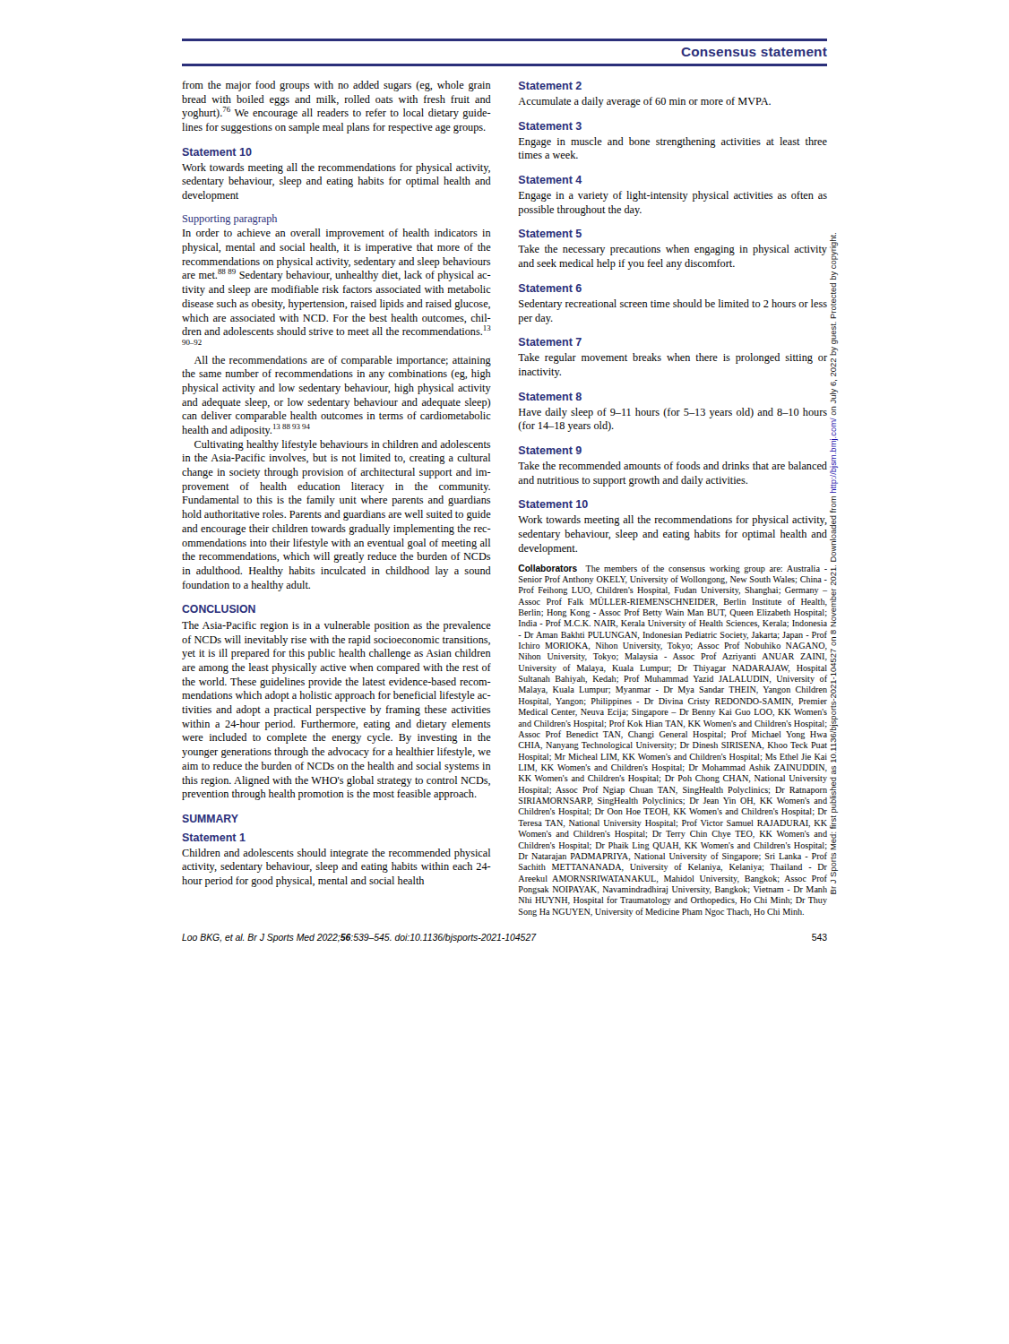Br J Sports Med: first published as 10.1136/bjsports-2021-104527 on 8 November 2021. Downloaded from http://bjsm.bmj.com/ on July 6, 2022 by guest. Protected by copyright.
Consensus statement
from the major food groups with no added sugars (eg, whole grain bread with boiled eggs and milk, rolled oats with fresh fruit and yoghurt).76 We encourage all readers to refer to local dietary guidelines for suggestions on sample meal plans for respective age groups.
Statement 10
Work towards meeting all the recommendations for physical activity, sedentary behaviour, sleep and eating habits for optimal health and development
Supporting paragraph
In order to achieve an overall improvement of health indicators in physical, mental and social health, it is imperative that more of the recommendations on physical activity, sedentary and sleep behaviours are met.88 89 Sedentary behaviour, unhealthy diet, lack of physical activity and sleep are modifiable risk factors associated with metabolic disease such as obesity, hypertension, raised lipids and raised glucose, which are associated with NCD. For the best health outcomes, children and adolescents should strive to meet all the recommendations.13 90–92
All the recommendations are of comparable importance; attaining the same number of recommendations in any combinations (eg, high physical activity and low sedentary behaviour, high physical activity and adequate sleep, or low sedentary behaviour and adequate sleep) can deliver comparable health outcomes in terms of cardiometabolic health and adiposity.13 88 93 94
Cultivating healthy lifestyle behaviours in children and adolescents in the Asia-Pacific involves, but is not limited to, creating a cultural change in society through provision of architectural support and improvement of health education literacy in the community. Fundamental to this is the family unit where parents and guardians hold authoritative roles. Parents and guardians are well suited to guide and encourage their children towards gradually implementing the recommendations into their lifestyle with an eventual goal of meeting all the recommendations, which will greatly reduce the burden of NCDs in adulthood. Healthy habits inculcated in childhood lay a sound foundation to a healthy adult.
Conclusion
The Asia-Pacific region is in a vulnerable position as the prevalence of NCDs will inevitably rise with the rapid socioeconomic transitions, yet it is ill prepared for this public health challenge as Asian children are among the least physically active when compared with the rest of the world. These guidelines provide the latest evidence-based recommendations which adopt a holistic approach for beneficial lifestyle activities and adopt a practical perspective by framing these activities within a 24-hour period. Furthermore, eating and dietary elements were included to complete the energy cycle. By investing in the younger generations through the advocacy for a healthier lifestyle, we aim to reduce the burden of NCDs on the health and social systems in this region. Aligned with the WHO's global strategy to control NCDs, prevention through health promotion is the most feasible approach.
Summary
Statement 1
Children and adolescents should integrate the recommended physical activity, sedentary behaviour, sleep and eating habits within each 24-hour period for good physical, mental and social health
Statement 2
Accumulate a daily average of 60 min or more of MVPA.
Statement 3
Engage in muscle and bone strengthening activities at least three times a week.
Statement 4
Engage in a variety of light-intensity physical activities as often as possible throughout the day.
Statement 5
Take the necessary precautions when engaging in physical activity and seek medical help if you feel any discomfort.
Statement 6
Sedentary recreational screen time should be limited to 2 hours or less per day.
Statement 7
Take regular movement breaks when there is prolonged sitting or inactivity.
Statement 8
Have daily sleep of 9–11 hours (for 5–13 years old) and 8–10 hours (for 14–18 years old).
Statement 9
Take the recommended amounts of foods and drinks that are balanced and nutritious to support growth and daily activities.
Statement 10
Work towards meeting all the recommendations for physical activity, sedentary behaviour, sleep and eating habits for optimal health and development.
Collaborators The members of the consensus working group are: Australia - Senior Prof Anthony OKELY, University of Wollongong, New South Wales; China - Prof Feihong LUO, Children's Hospital, Fudan University, Shanghai; Germany – Assoc Prof Falk MÜLLER-RIEMENSCHNEIDER, Berlin Institute of Health, Berlin; Hong Kong - Assoc Prof Betty Wain Man BUT, Queen Elizabeth Hospital; India - Prof M.C.K. NAIR, Kerala University of Health Sciences, Kerala; Indonesia - Dr Aman Bakhti PULUNGAN, Indonesian Pediatric Society, Jakarta; Japan - Prof Ichiro MORIOKA, Nihon University, Tokyo; Assoc Prof Nobuhiko NAGANO, Nihon University, Tokyo; Malaysia - Assoc Prof Azriyanti ANUAR ZAINI, University of Malaya, Kuala Lumpur; Dr Thiyagar NADARAJAW, Hospital Sultanah Bahiyah, Kedah; Prof Muhammad Yazid JALALUDIN, University of Malaya, Kuala Lumpur; Myanmar - Dr Mya Sandar THEIN, Yangon Children Hospital, Yangon; Philippines - Dr Divina Cristy REDONDO-SAMIN, Premier Medical Center, Neuva Ecija; Singapore – Dr Benny Kai Guo LOO, KK Women's and Children's Hospital; Prof Kok Hian TAN, KK Women's and Children's Hospital; Assoc Prof Benedict TAN, Changi General Hospital; Prof Michael Yong Hwa CHIA, Nanyang Technological University; Dr Dinesh SIRISENA, Khoo Teck Puat Hospital; Mr Micheal LIM, KK Women's and Children's Hospital; Ms Ethel Jie Kai LIM, KK Women's and Children's Hospital; Dr Mohammad Ashik ZAINUDDIN, KK Women's and Children's Hospital; Dr Poh Chong CHAN, National University Hospital; Assoc Prof Ngiap Chuan TAN, SingHealth Polyclinics; Dr Ratnaporn SIRIAMORNSARP, SingHealth Polyclinics; Dr Jean Yin OH, KK Women's and Children's Hospital; Dr Oon Hoe TEOH, KK Women's and Children's Hospital; Dr Teresa TAN, National University Hospital; Prof Victor Samuel RAJADURAI, KK Women's and Children's Hospital; Dr Terry Chin Chye TEO, KK Women's and Children's Hospital; Dr Phaik Ling QUAH, KK Women's and Children's Hospital; Dr Natarajan PADMAPRIYA, National University of Singapore; Sri Lanka - Prof Sachith METTANANADA, University of Kelaniya, Kelaniya; Thailand - Dr Areekul AMORNSRIWATANAKUL, Mahidol University, Bangkok; Assoc Prof Pongsak NOIPAYAK, Navamindradhiraj University, Bangkok; Vietnam - Dr Manh Nhi HUYNH, Hospital for Traumatology and Orthopedics, Ho Chi Minh; Dr Thuy Song Ha NGUYEN, University of Medicine Pham Ngoc Thach, Ho Chi Minh.
Loo BKG, et al. Br J Sports Med 2022;56:539–545. doi:10.1136/bjsports-2021-104527
543